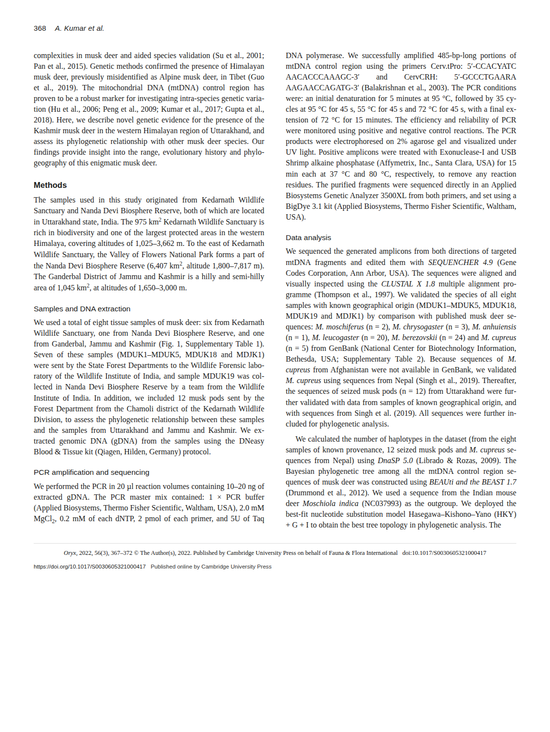368 A. Kumar et al.
complexities in musk deer and aided species validation (Su et al., 2001; Pan et al., 2015). Genetic methods confirmed the presence of Himalayan musk deer, previously misidentified as Alpine musk deer, in Tibet (Guo et al., 2019). The mitochondrial DNA (mtDNA) control region has proven to be a robust marker for investigating intra-species genetic variation (Hu et al., 2006; Peng et al., 2009; Kumar et al., 2017; Gupta et al., 2018). Here, we describe novel genetic evidence for the presence of the Kashmir musk deer in the western Himalayan region of Uttarakhand, and assess its phylogenetic relationship with other musk deer species. Our findings provide insight into the range, evolutionary history and phylogeography of this enigmatic musk deer.
Methods
The samples used in this study originated from Kedarnath Wildlife Sanctuary and Nanda Devi Biosphere Reserve, both of which are located in Uttarakhand state, India. The 975 km2 Kedarnath Wildlife Sanctuary is rich in biodiversity and one of the largest protected areas in the western Himalaya, covering altitudes of 1,025–3,662 m. To the east of Kedarnath Wildlife Sanctuary, the Valley of Flowers National Park forms a part of the Nanda Devi Biosphere Reserve (6,407 km2, altitude 1,800–7,817 m). The Ganderbal District of Jammu and Kashmir is a hilly and semi-hilly area of 1,045 km2, at altitudes of 1,650–3,000 m.
Samples and DNA extraction
We used a total of eight tissue samples of musk deer: six from Kedarnath Wildlife Sanctuary, one from Nanda Devi Biosphere Reserve, and one from Ganderbal, Jammu and Kashmir (Fig. 1, Supplementary Table 1). Seven of these samples (MDUK1–MDUK5, MDUK18 and MDJK1) were sent by the State Forest Departments to the Wildlife Forensic laboratory of the Wildlife Institute of India, and sample MDUK19 was collected in Nanda Devi Biosphere Reserve by a team from the Wildlife Institute of India. In addition, we included 12 musk pods sent by the Forest Department from the Chamoli district of the Kedarnath Wildlife Division, to assess the phylogenetic relationship between these samples and the samples from Uttarakhand and Jammu and Kashmir. We extracted genomic DNA (gDNA) from the samples using the DNeasy Blood & Tissue kit (Qiagen, Hilden, Germany) protocol.
PCR amplification and sequencing
We performed the PCR in 20 µl reaction volumes containing 10–20 ng of extracted gDNA. The PCR master mix contained: 1 × PCR buffer (Applied Biosystems, Thermo Fisher Scientific, Waltham, USA), 2.0 mM MgCl2, 0.2 mM of each dNTP, 2 pmol of each primer, and 5U of Taq DNA polymerase. We successfully amplified 485-bp-long portions of mtDNA control region using the primers Cerv.tPro: 5′-CCACYATC AACACCCAAAGC-3′ and CervCRH: 5′-GCCCTGAARA AAGAACCAGATG-3′ (Balakrishnan et al., 2003). The PCR conditions were: an initial denaturation for 5 minutes at 95 °C, followed by 35 cycles at 95 °C for 45 s, 55 °C for 45 s and 72 °C for 45 s, with a final extension of 72 °C for 15 minutes. The efficiency and reliability of PCR were monitored using positive and negative control reactions. The PCR products were electrophoresed on 2% agarose gel and visualized under UV light. Positive amplicons were treated with Exonuclease-I and USB Shrimp alkaine phosphatase (Affymetrix, Inc., Santa Clara, USA) for 15 min each at 37 °C and 80 °C, respectively, to remove any reaction residues. The purified fragments were sequenced directly in an Applied Biosystems Genetic Analyzer 3500XL from both primers, and set using a BigDye 3.1 kit (Applied Biosystems, Thermo Fisher Scientific, Waltham, USA).
Data analysis
We sequenced the generated amplicons from both directions of targeted mtDNA fragments and edited them with SEQUENCHER 4.9 (Gene Codes Corporation, Ann Arbor, USA). The sequences were aligned and visually inspected using the CLUSTAL X 1.8 multiple alignment programme (Thompson et al., 1997). We validated the species of all eight samples with known geographical origin (MDUK1–MDUK5, MDUK18, MDUK19 and MDJK1) by comparison with published musk deer sequences: M. moschiferus (n = 2), M. chrysogaster (n = 3), M. anhuiensis (n = 1), M. leucogaster (n = 20), M. berezovskii (n = 24) and M. cupreus (n = 5) from GenBank (National Center for Biotechnology Information, Bethesda, USA; Supplementary Table 2). Because sequences of M. cupreus from Afghanistan were not available in GenBank, we validated M. cupreus using sequences from Nepal (Singh et al., 2019). Thereafter, the sequences of seized musk pods (n = 12) from Uttarakhand were further validated with data from samples of known geographical origin, and with sequences from Singh et al. (2019). All sequences were further included for phylogenetic analysis.
We calculated the number of haplotypes in the dataset (from the eight samples of known provenance, 12 seized musk pods and M. cupreus sequences from Nepal) using DnaSP 5.0 (Librado & Rozas, 2009). The Bayesian phylogenetic tree among all the mtDNA control region sequences of musk deer was constructed using BEAUti and the BEAST 1.7 (Drummond et al., 2012). We used a sequence from the Indian mouse deer Moschiola indica (NC037993) as the outgroup. We deployed the best-fit nucleotide substitution model Hasegawa–Kishono–Yano (HKY) + G + I to obtain the best tree topology in phylogenetic analysis. The
Oryx, 2022, 56(3), 367–372 © The Author(s), 2022. Published by Cambridge University Press on behalf of Fauna & Flora International doi:10.1017/S0030605321000417
https://doi.org/10.1017/S0030605321000417 Published online by Cambridge University Press